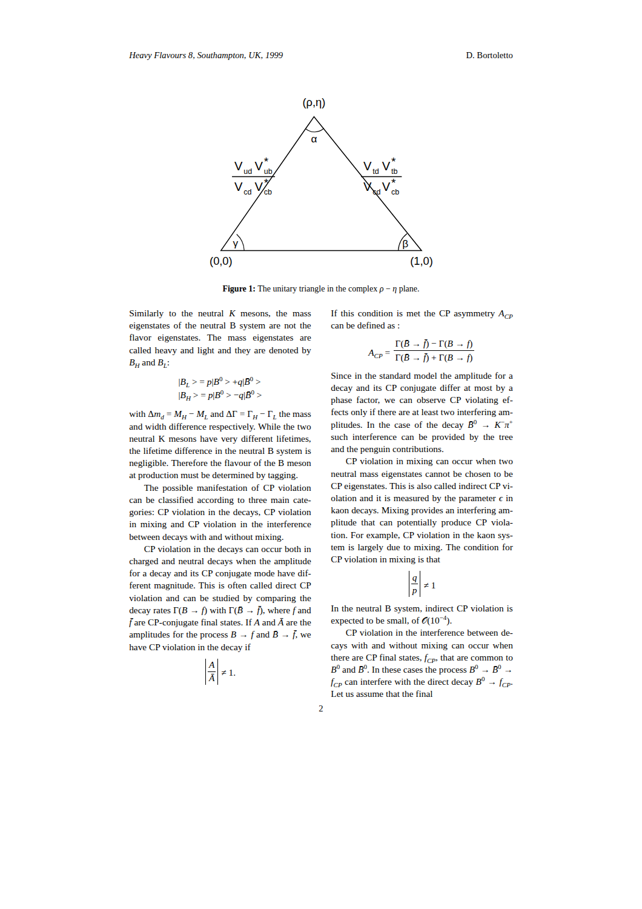Heavy Flavours 8, Southampton, UK, 1999 D. Bortoletto
(ρ,η) α γ β (0,0) (1,0) V ud V ub * V cd V cb * V td V tb * V cd V cb *
Figure 1: The unitary triangle in the complex ρ − η plane.
Similarly to the neutral K mesons, the mass eigenstates of the neutral B system are not the flavor eigenstates. The mass eigenstates are called heavy and light and they are denoted by BH and BL:
|BL > = p|B0 > +q|B̄0 >
|BH > = p|B0 > −q|B̄0 >
with Δmd = MH − ML and ΔΓ = ΓH − ΓL the mass and width difference respectively. While the two neutral K mesons have very different lifetimes, the lifetime difference in the neutral B system is negligible. Therefore the flavour of the B meson at production must be determined by tagging.
The possible manifestation of CP violation can be classified according to three main categories: CP violation in the decays, CP violation in mixing and CP violation in the interference between decays with and without mixing.
CP violation in the decays can occur both in charged and neutral decays when the amplitude for a decay and its CP conjugate mode have different magnitude. This is often called direct CP violation and can be studied by comparing the decay rates Γ(B → f) with Γ(B̄ → f̄), where f and f̄ are CP-conjugate final states. If A and Ā are the amplitudes for the process B → f and B̄ → f̄, we have CP violation in the decay if
AĀ ≠ 1.
If this condition is met the CP asymmetry ACP can be defined as :
ACP = Γ(B̄ → f̄) − Γ(B → f) Γ(B̄ → f̄) + Γ(B → f)
Since in the standard model the amplitude for a decay and its CP conjugate differ at most by a phase factor, we can observe CP violating effects only if there are at least two interfering amplitudes. In the case of the decay B̄0 → K−π+ such interference can be provided by the tree and the penguin contributions.
CP violation in mixing can occur when two neutral mass eigenstates cannot be chosen to be CP eigenstates. This is also called indirect CP violation and it is measured by the parameter ϵ in kaon decays. Mixing provides an interfering amplitude that can potentially produce CP violation. For example, CP violation in the kaon system is largely due to mixing. The condition for CP violation in mixing is that
qp ≠ 1
In the neutral B system, indirect CP violation is expected to be small, of 𝒪(10−4).
CP violation in the interference between decays with and without mixing can occur when there are CP final states, fCP, that are common to B0 and B̄0. In these cases the process B0 → B̄0 → fCP can interfere with the direct decay B0 → fCP. Let us assume that the final
2